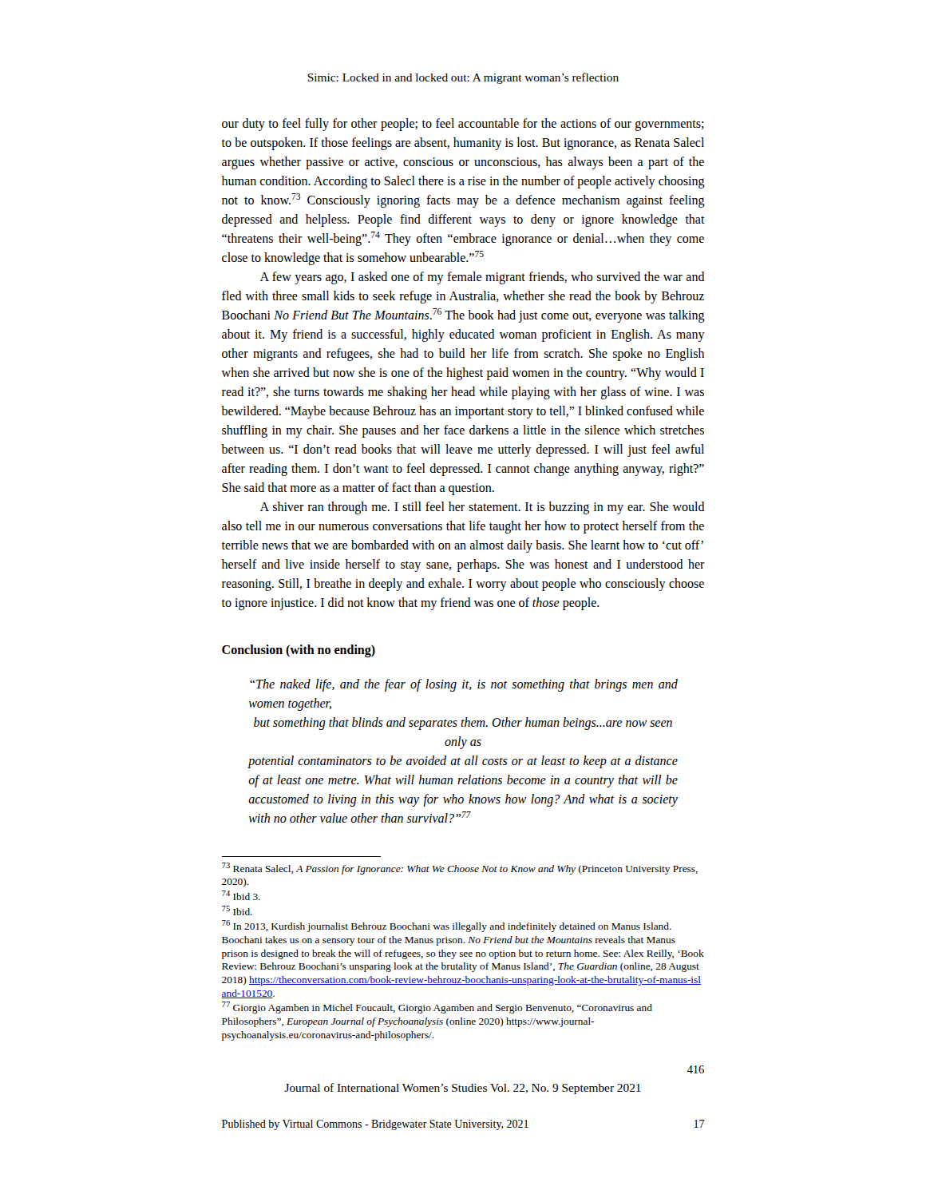Simic: Locked in and locked out: A migrant woman’s reflection
our duty to feel fully for other people; to feel accountable for the actions of our governments; to be outspoken. If those feelings are absent, humanity is lost. But ignorance, as Renata Salecl argues whether passive or active, conscious or unconscious, has always been a part of the human condition. According to Salecl there is a rise in the number of people actively choosing not to know.73 Consciously ignoring facts may be a defence mechanism against feeling depressed and helpless. People find different ways to deny or ignore knowledge that “threatens their well-being”.74 They often “embrace ignorance or denial…when they come close to knowledge that is somehow unbearable.”75
A few years ago, I asked one of my female migrant friends, who survived the war and fled with three small kids to seek refuge in Australia, whether she read the book by Behrouz Boochani No Friend But The Mountains.76 The book had just come out, everyone was talking about it. My friend is a successful, highly educated woman proficient in English. As many other migrants and refugees, she had to build her life from scratch. She spoke no English when she arrived but now she is one of the highest paid women in the country. “Why would I read it?”, she turns towards me shaking her head while playing with her glass of wine. I was bewildered. “Maybe because Behrouz has an important story to tell,” I blinked confused while shuffling in my chair. She pauses and her face darkens a little in the silence which stretches between us. “I don’t read books that will leave me utterly depressed. I will just feel awful after reading them. I don’t want to feel depressed. I cannot change anything anyway, right?” She said that more as a matter of fact than a question.
A shiver ran through me. I still feel her statement. It is buzzing in my ear. She would also tell me in our numerous conversations that life taught her how to protect herself from the terrible news that we are bombarded with on an almost daily basis. She learnt how to ‘cut off’ herself and live inside herself to stay sane, perhaps. She was honest and I understood her reasoning. Still, I breathe in deeply and exhale. I worry about people who consciously choose to ignore injustice. I did not know that my friend was one of those people.
Conclusion (with no ending)
“The naked life, and the fear of losing it, is not something that brings men and women together, but something that blinds and separates them. Other human beings...are now seen only as potential contaminators to be avoided at all costs or at least to keep at a distance of at least one metre. What will human relations become in a country that will be accustomed to living in this way for who knows how long? And what is a society with no other value other than survival?”77
73 Renata Salecl, A Passion for Ignorance: What We Choose Not to Know and Why (Princeton University Press, 2020).
74 Ibid 3.
75 Ibid.
76 In 2013, Kurdish journalist Behrouz Boochani was illegally and indefinitely detained on Manus Island. Boochani takes us on a sensory tour of the Manus prison. No Friend but the Mountains reveals that Manus prison is designed to break the will of refugees, so they see no option but to return home. See: Alex Reilly, ‘Book Review: Behrouz Boochani’s unsparing look at the brutality of Manus Island’, The Guardian (online, 28 August 2018) https://theconversation.com/book-review-behrouz-boochanis-unsparing-look-at-the-brutality-of-manus-island-101520.
77 Giorgio Agamben in Michel Foucault, Giorgio Agamben and Sergio Benvenuto, “Coronavirus and Philosophers”, European Journal of Psychoanalysis (online 2020) https://www.journal-psychoanalysis.eu/coronavirus-and-philosophers/.
416
Journal of International Women’s Studies Vol. 22, No. 9 September 2021
Published by Virtual Commons - Bridgewater State University, 2021
17